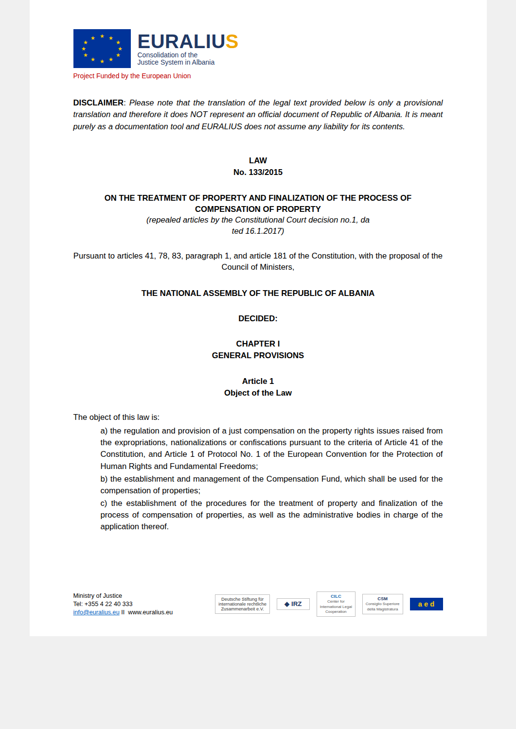★ ★ ★ ★ ★ ★ ★ ★ ★ ★ ★ ★
EURALIUS
Consolidation of the Justice System in Albania
Project Funded by the European Union
DISCLAIMER: Please note that the translation of the legal text provided below is only a provisional translation and therefore it does NOT represent an official document of Republic of Albania. It is meant purely as a documentation tool and EURALIUS does not assume any liability for its contents.
LAW
No. 133/2015
ON THE TREATMENT OF PROPERTY AND FINALIZATION OF THE PROCESS OF
COMPENSATION OF PROPERTY
(repealed articles by the Constitutional Court decision no.1, da
ted 16.1.2017)
Pursuant to articles 41, 78, 83, paragraph 1, and article 181 of the Constitution, with the proposal of the Council of Ministers,
THE NATIONAL ASSEMBLY OF THE REPUBLIC OF ALBANIA
DECIDED:
CHAPTER I
GENERAL PROVISIONS
Article 1
Object of the Law
The object of this law is:
a) the regulation and provision of a just compensation on the property rights issues raised from the expropriations, nationalizations or confiscations pursuant to the criteria of Article 41 of the Constitution, and Article 1 of Protocol No. 1 of the European Convention for the Protection of Human Rights and Fundamental Freedoms;
b) the establishment and management of the Compensation Fund, which shall be used for the compensation of properties;
c) the establishment of the procedures for the treatment of property and finalization of the process of compensation of properties, as well as the administrative bodies in charge of the application thereof.
Ministry of Justice
Tel: +355 4 22 40 333
info@euralius.eu II www.euralius.eu
Deutsche Stiftung für
internationale rechtliche
Zusammenarbeit e.V.
◆ IRZ
CILC
Center for
International Legal
Cooperation
CSM
Consiglio Superiore
della Magistratura
a e d